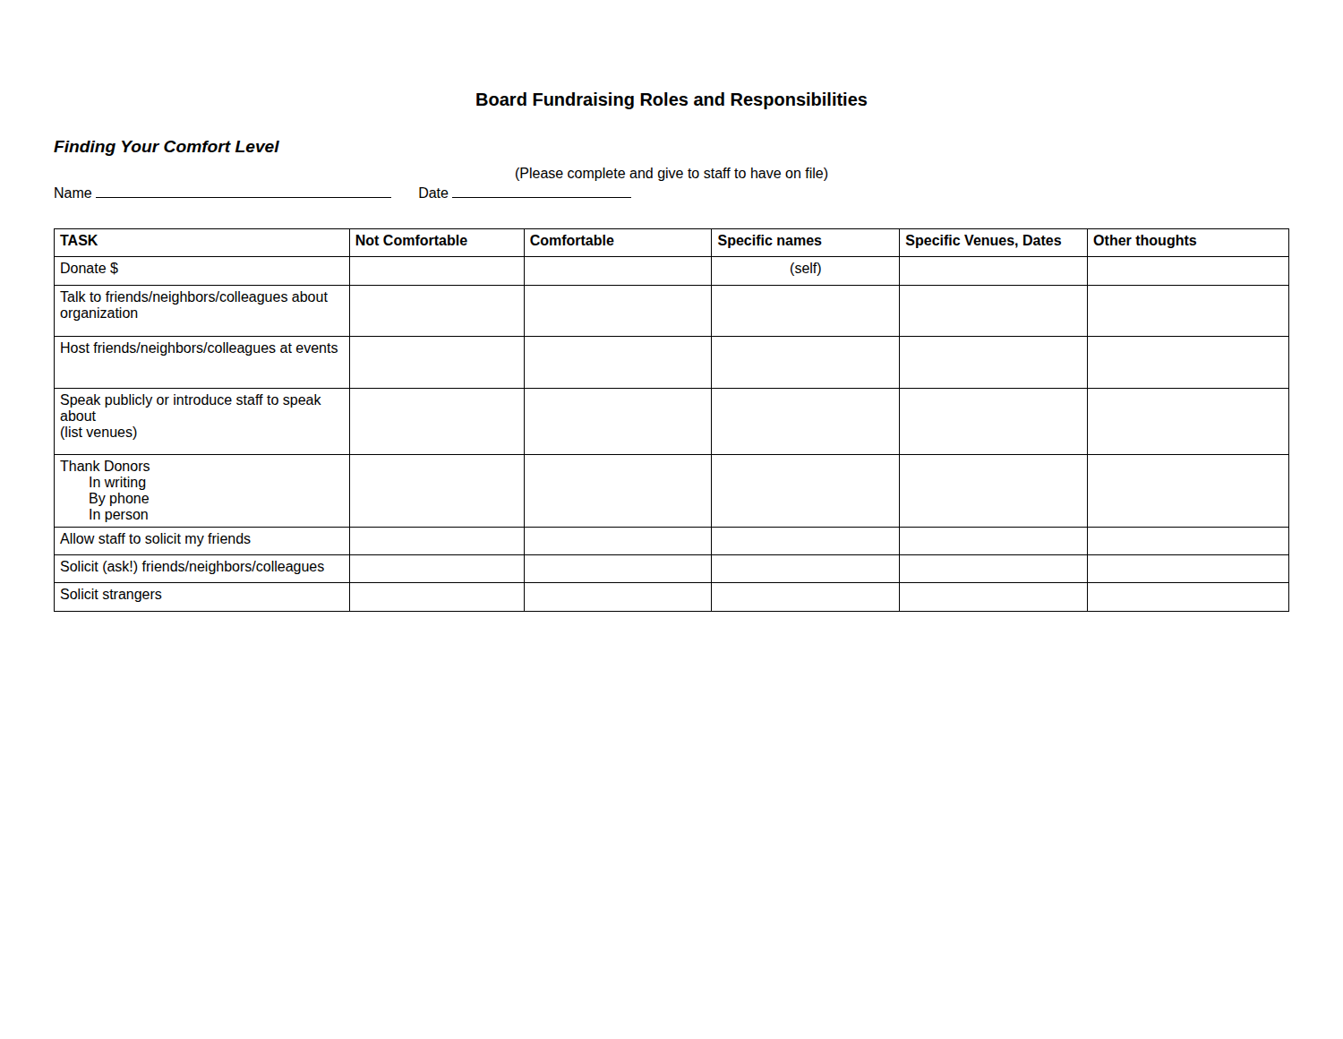Board Fundraising Roles and Responsibilities
Finding Your Comfort Level
(Please complete and give to staff to have on file)
Name Date
| TASK | Not Comfortable | Comfortable | Specific names | Specific Venues, Dates | Other thoughts |
| --- | --- | --- | --- | --- | --- |
| Donate $ | | | (self) | | |
| Talk to friends/neighbors/colleagues about organization | | | | | |
| Host friends/neighbors/colleagues at events | | | | | |
| Speak publicly or introduce staff to speak about (list venues) | | | | | |
| Thank Donors In writing By phone In person | | | | | |
| Allow staff to solicit my friends | | | | | |
| Solicit (ask!) friends/neighbors/colleagues | | | | | |
| Solicit strangers | | | | | |